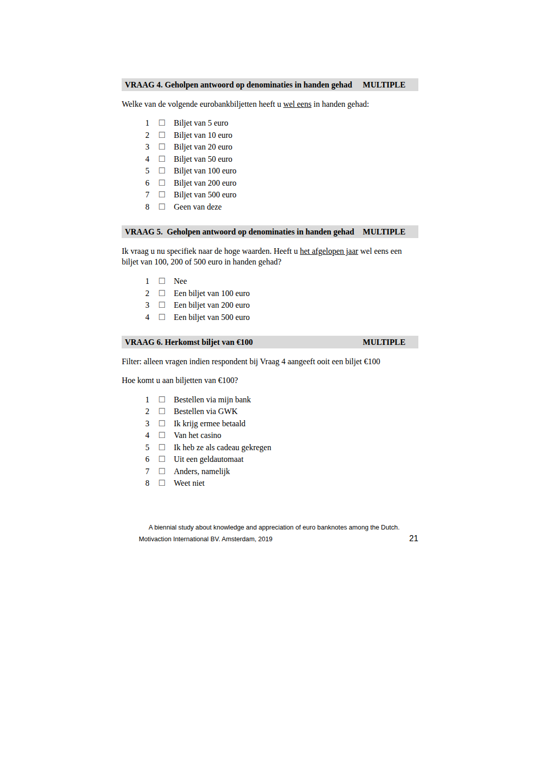VRAAG 4. Geholpen antwoord op denominaties in handen gehad MULTIPLE
Welke van de volgende eurobankbiljetten heeft u wel eens in handen gehad:
1☐Biljet van 5 euro
2☐Biljet van 10 euro
3☐Biljet van 20 euro
4☐Biljet van 50 euro
5☐Biljet van 100 euro
6☐Biljet van 200 euro
7☐Biljet van 500 euro
8☐Geen van deze
VRAAG 5. Geholpen antwoord op denominaties in handen gehad MULTIPLE
Ik vraag u nu specifiek naar de hoge waarden. Heeft u het afgelopen jaar wel eens een biljet van 100, 200 of 500 euro in handen gehad?
1☐Nee
2☐Een biljet van 100 euro
3☐Een biljet van 200 euro
4☐Een biljet van 500 euro
VRAAG 6. Herkomst biljet van €100 MULTIPLE
Filter: alleen vragen indien respondent bij Vraag 4 aangeeft ooit een biljet €100
Hoe komt u aan biljetten van €100?
1☐Bestellen via mijn bank
2☐Bestellen via GWK
3☐Ik krijg ermee betaald
4☐Van het casino
5☐Ik heb ze als cadeau gekregen
6☐Uit een geldautomaat
7☐Anders, namelijk
8☐Weet niet
A biennial study about knowledge and appreciation of euro banknotes among the Dutch.
Motivaction International BV. Amsterdam, 2019 21